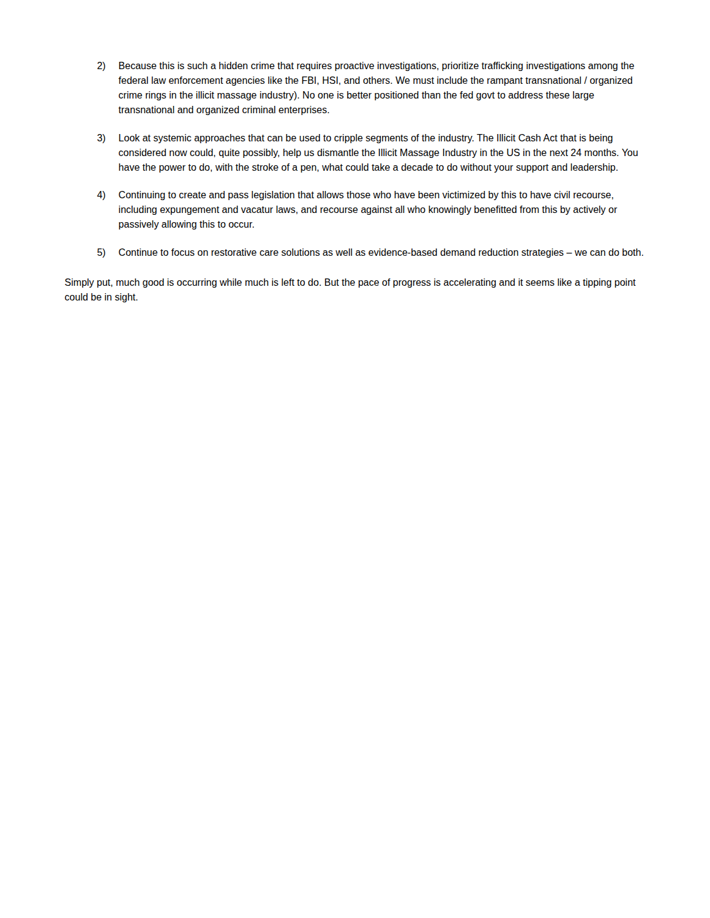2) Because this is such a hidden crime that requires proactive investigations, prioritize trafficking investigations among the federal law enforcement agencies like the FBI, HSI, and others. We must include the rampant transnational / organized crime rings in the illicit massage industry). No one is better positioned than the fed govt to address these large transnational and organized criminal enterprises.
3) Look at systemic approaches that can be used to cripple segments of the industry. The Illicit Cash Act that is being considered now could, quite possibly, help us dismantle the Illicit Massage Industry in the US in the next 24 months. You have the power to do, with the stroke of a pen, what could take a decade to do without your support and leadership.
4) Continuing to create and pass legislation that allows those who have been victimized by this to have civil recourse, including expungement and vacatur laws, and recourse against all who knowingly benefitted from this by actively or passively allowing this to occur.
5) Continue to focus on restorative care solutions as well as evidence-based demand reduction strategies – we can do both.
Simply put, much good is occurring while much is left to do. But the pace of progress is accelerating and it seems like a tipping point could be in sight.